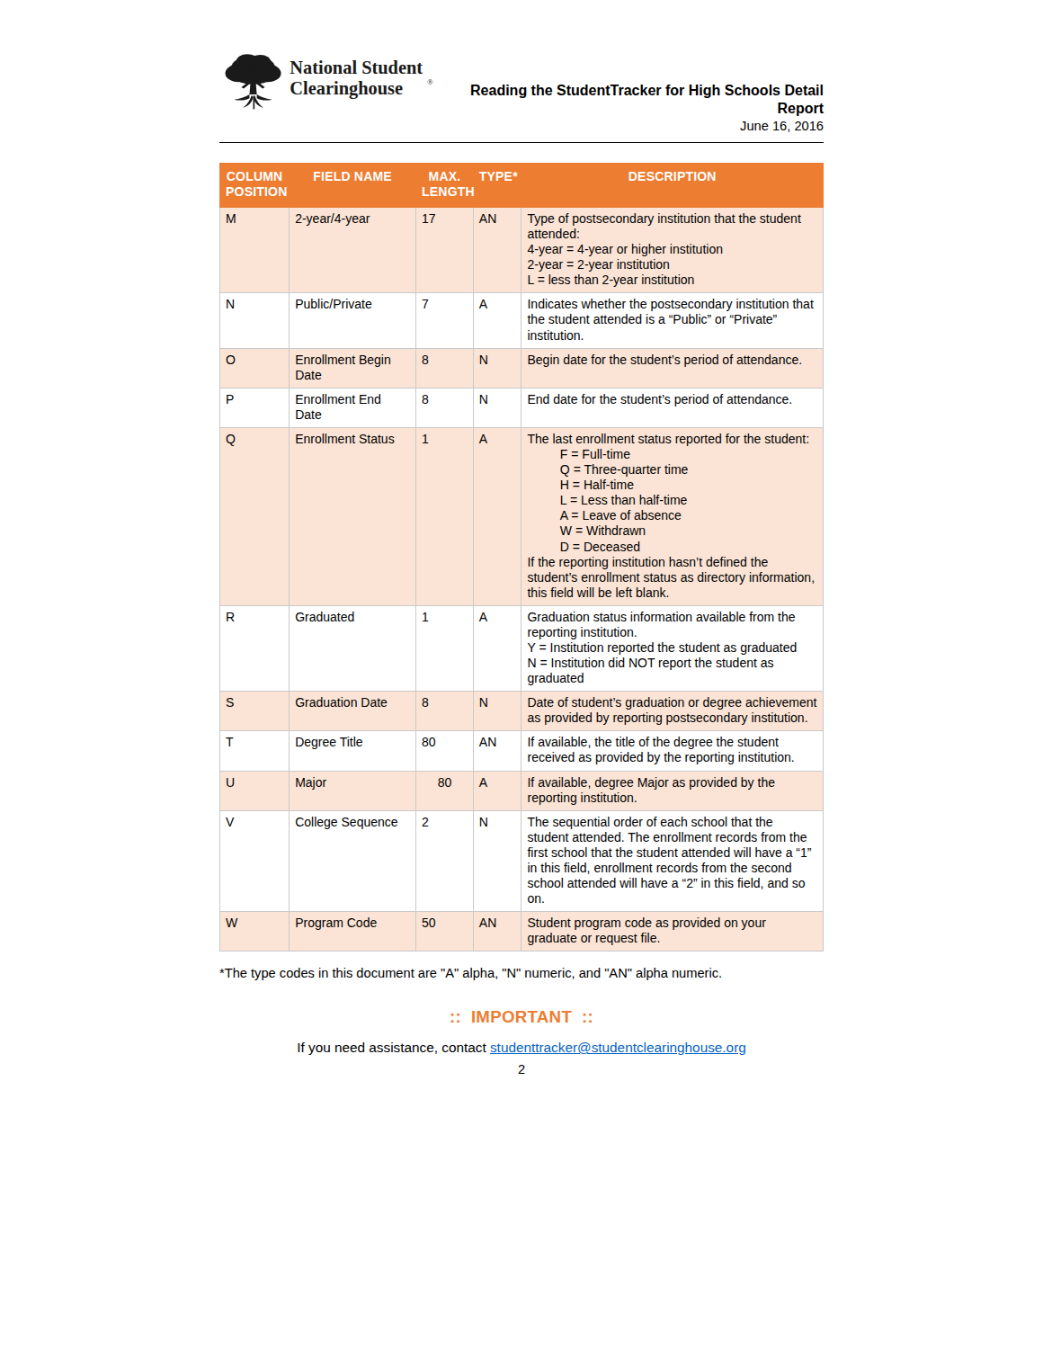National Student Clearinghouse ®
Reading the StudentTracker for High Schools Detail Report
June 16, 2016
| Column Position | Field Name | Max. Length | Type* | Description |
| --- | --- | --- | --- | --- |
| M | 2-year/4-year | 17 | AN | Type of postsecondary institution that the student attended: 4-year = 4-year or higher institution 2-year = 2-year institution L = less than 2-year institution |
| N | Public/Private | 7 | A | Indicates whether the postsecondary institution that the student attended is a “Public” or “Private” institution. |
| O | Enrollment Begin Date | 8 | N | Begin date for the student’s period of attendance. |
| P | Enrollment End Date | 8 | N | End date for the student’s period of attendance. |
| Q | Enrollment Status | 1 | A | The last enrollment status reported for the student: F = Full-time Q = Three-quarter time H = Half-time L = Less than half-time A = Leave of absence W = Withdrawn D = Deceased If the reporting institution hasn’t defined the student’s enrollment status as directory information, this field will be left blank. |
| R | Graduated | 1 | A | Graduation status information available from the reporting institution. Y = Institution reported the student as graduated N = Institution did NOT report the student as graduated |
| S | Graduation Date | 8 | N | Date of student’s graduation or degree achievement as provided by reporting postsecondary institution. |
| T | Degree Title | 80 | AN | If available, the title of the degree the student received as provided by the reporting institution. |
| U | Major | 80 | A | If available, degree Major as provided by the reporting institution. |
| V | College Sequence | 2 | N | The sequential order of each school that the student attended. The enrollment records from the first school that the student attended will have a “1” in this field, enrollment records from the second school attended will have a “2” in this field, and so on. |
| W | Program Code | 50 | AN | Student program code as provided on your graduate or request file. |
*The type codes in this document are "A" alpha, "N" numeric, and "AN" alpha numeric.
:: IMPORTANT ::
If you need assistance, contact studenttracker@studentclearinghouse.org
2